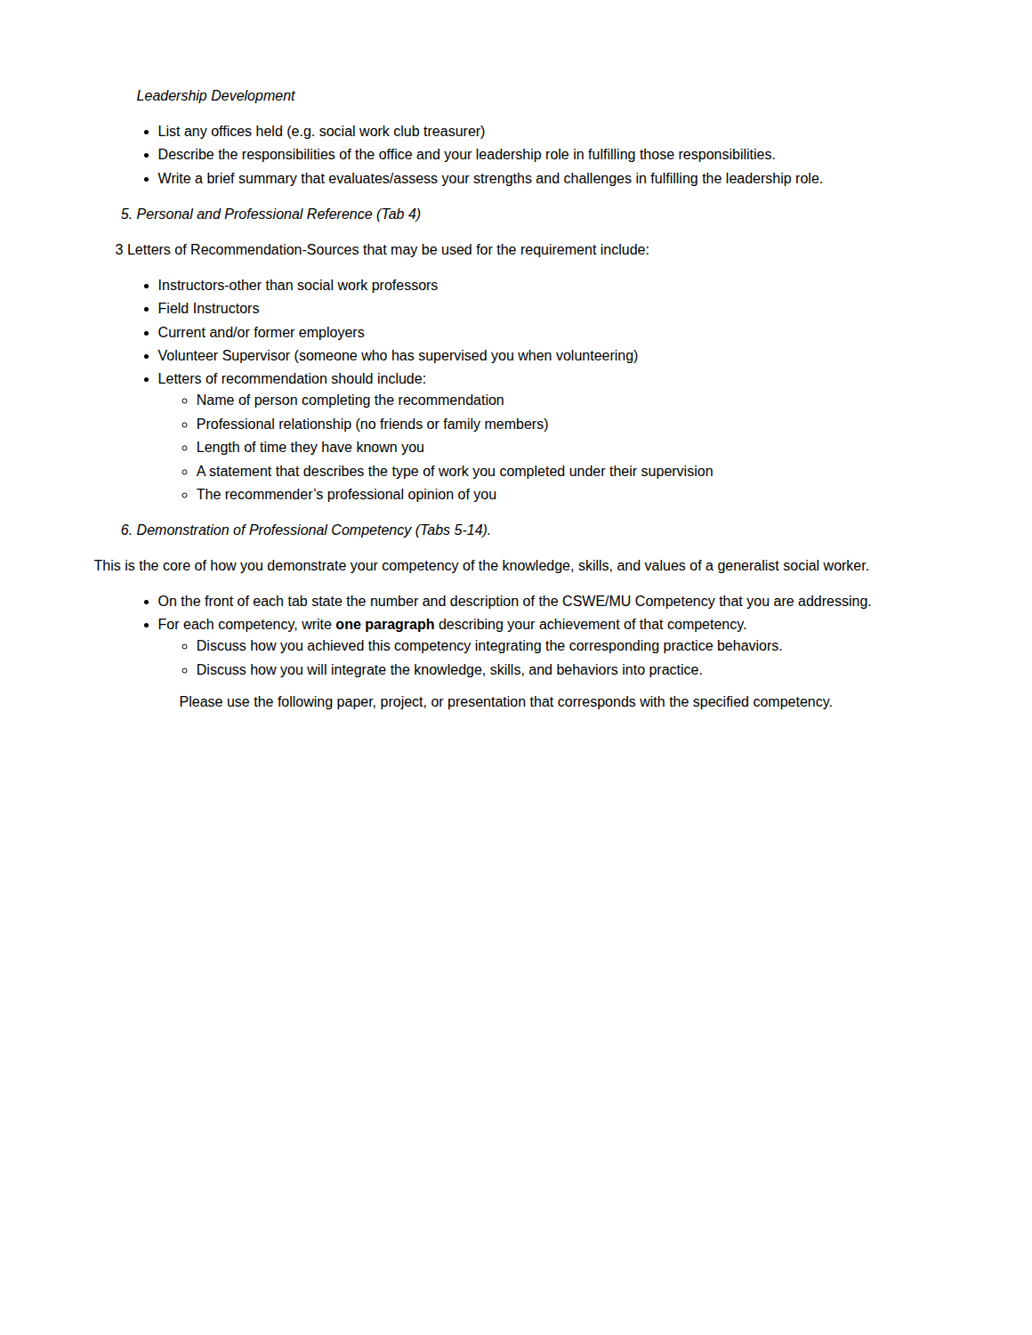Leadership Development
List any offices held (e.g. social work club treasurer)
Describe the responsibilities of the office and your leadership role in fulfilling those responsibilities.
Write a brief summary that evaluates/assess your strengths and challenges in fulfilling the leadership role.
Personal and Professional Reference (Tab 4)
3 Letters of Recommendation-Sources that may be used for the requirement include:
Instructors-other than social work professors
Field Instructors
Current and/or former employers
Volunteer Supervisor (someone who has supervised you when volunteering)
Letters of recommendation should include:
Name of person completing the recommendation
Professional relationship (no friends or family members)
Length of time they have known you
A statement that describes the type of work you completed under their supervision
The recommender’s professional opinion of you
Demonstration of Professional Competency (Tabs 5-14).
This is the core of how you demonstrate your competency of the knowledge, skills, and values of a generalist social worker.
On the front of each tab state the number and description of the CSWE/MU Competency that you are addressing.
For each competency, write one paragraph describing your achievement of that competency.
Discuss how you achieved this competency integrating the corresponding practice behaviors.
Discuss how you will integrate the knowledge, skills, and behaviors into practice.
Please use the following paper, project, or presentation that corresponds with the specified competency.